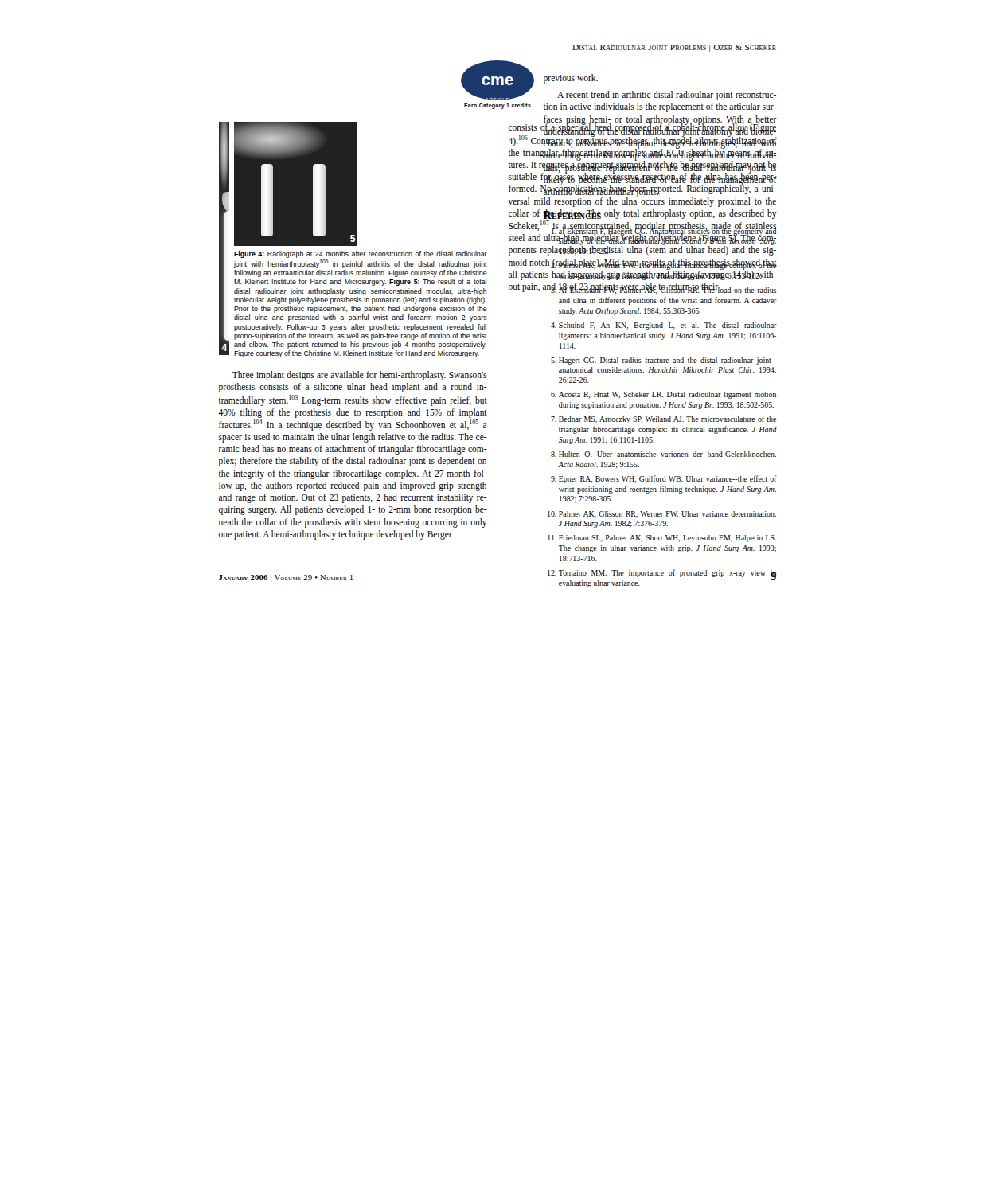Distal Radioulnar Joint Problems | Ozer & Scheker
cmeARTICLE
Earn Category 1 credits
4
5
Figure 4: Radiograph at 24 months after reconstruction of the distal radioulnar joint with hemiarthroplasty106 in painful arthritis of the distal radioulnar joint following an extraarticular distal radius malunion. Figure courtesy of the Christine M. Kleinert Institute for Hand and Microsurgery. Figure 5: The result of a total distal radioulnar joint arthroplasty using semiconstrained modular, ultra-high molecular weight polyethylene prosthesis in pronation (left) and supination (right). Prior to the prosthetic replacement, the patient had undergone excision of the distal ulna and presented with a painful wrist and forearm motion 2 years postoperatively. Follow-up 3 years after prosthetic replacement revealed full prono-supination of the forearm, as well as pain-free range of motion of the wrist and elbow. The patient returned to his previous job 4 months postoperatively. Figure courtesy of the Christine M. Kleinert Institute for Hand and Microsurgery.
Three implant designs are available for hemi-arthroplasty. Swanson's prosthesis consists of a silicone ulnar head implant and a round intramedullary stem.103 Long-term results show effective pain relief, but 40% tilting of the prosthesis due to resorption and 15% of implant fractures.104 In a technique described by van Schoonhoven et al,105 a spacer is used to maintain the ulnar length relative to the radius. The ceramic head has no means of attachment of triangular fibrocartilage complex; therefore the stability of the distal radioulnar joint is dependent on the integrity of the triangular fibrocartilage complex. At 27-month follow-up, the authors reported reduced pain and improved grip strength and range of motion. Out of 23 patients, 2 had recurrent instability requiring surgery. All patients developed 1- to 2-mm bone resorption beneath the collar of the prosthesis with stem loosening occurring in only one patient. A hemi-arthroplasty technique developed by Berger
consists of a spherical head composed of a cobalt-chrome alloy (Figure 4).106 Contrary to previous prostheses, this model allows stabilization of the triangular fibrocartilage complex and ECU sheath by means of sutures. It requires a congruent sigmoid notch to be present and may not be suitable for cases where excessive resection of the ulna has been performed. No complications have been reported. Radiographically, a universal mild resorption of the ulna occurs immediately proximal to the collar of the device. The only total arthroplasty option, as described by Scheker,107 is a semiconstrained, modular prosthesis, made of stainless steel and ultra-high molecular weight polyethylene (Figure 5). The components replace both the distal ulna (stem and ulnar head) and the sigmoid notch (radial plate). Mid-term results of this prosthesis showed that all patients had improved grip strength and lifting (average 14 lb) without pain, and 18 of 23 patients were able to return to their
previous work.
A recent trend in arthritic distal radioulnar joint reconstruction in active individuals is the replacement of the articular surfaces using hemi- or total arthroplasty options. With a better understanding of the distal radioulnar joint anatomy and biomechanics, advances in implant design technologies, and with more long-term follow-up studies on higher number of individuals, prosthetic replacement of the distal radioulnar joint is likely to become the standard of care for the management of arthritic distal radioulnar joints.
References
af Ekenstam F, Haegert CG. Anatomical studies on the geometry and stability of the distal radioulnar joint. Scand J Plast Reconstr Surg. 1985; 19:17-25.
Palmer AK, Werner FW. The triangular fibrocartilage complex of the wrist--anatomy and function. J Hand Surg Am. 1981; 6:153-162.
Af Ekenstam FW, Palmer AK, Glisson RR. The load on the radius and ulna in different positions of the wrist and forearm. A cadaver study. Acta Orthop Scand. 1984; 55:363-365.
Schuind F, An KN, Berglund L, et al. The distal radioulnar ligaments: a biomechanical study. J Hand Surg Am. 1991; 16:1106-1114.
Hagert CG. Distal radius fracture and the distal radioulnar joint--anatomical considerations. Handchir Mikrochir Plast Chir. 1994; 26:22-26.
Acosta R, Hnat W, Scheker LR. Distal radioulnar ligament motion during supination and pronation. J Hand Surg Br. 1993; 18:502-505.
Bednar MS, Arnoczky SP, Weiland AJ. The microvasculature of the triangular fibrocartilage complex: its clinical significance. J Hand Surg Am. 1991; 16:1101-1105.
Hulten O. Uber anatomische varionen der hand-Gelenkknochen. Acta Radiol. 1928; 9:155.
Epner RA, Bowers WH, Guilford WB. Ulnar variance--the effect of wrist positioning and roentgen filming technique. J Hand Surg Am. 1982; 7:298-305.
Palmer AK, Glisson RR, Werner FW. Ulnar variance determination. J Hand Surg Am. 1982; 7:376-379.
Friedman SL, Palmer AK, Short WH, Levinsohn EM, Halperin LS. The change in ulnar variance with grip. J Hand Surg Am. 1993; 18:713-716.
Tomaino MM. The importance of pronated grip x-ray view in evaluating ulnar variance.
January 2006 | Volume 29 • Number 1
9